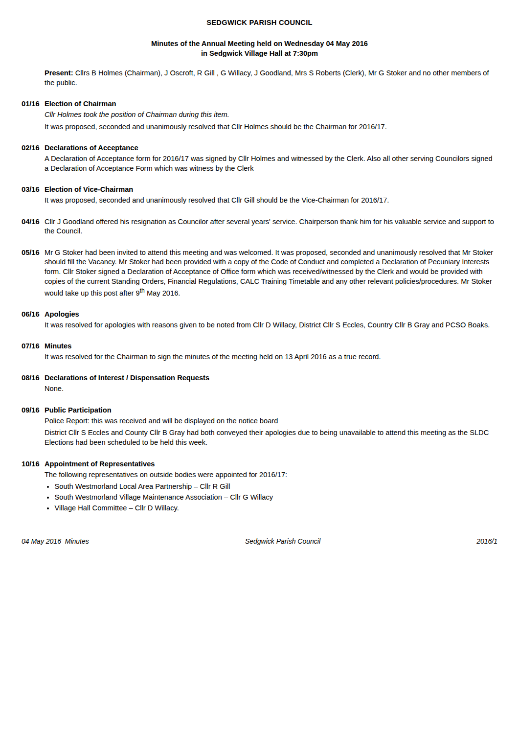SEDGWICK PARISH COUNCIL
Minutes of the Annual Meeting held on Wednesday 04 May 2016
in Sedgwick Village Hall at 7:30pm
Present: Cllrs B Holmes (Chairman), J Oscroft, R Gill , G Willacy, J Goodland, Mrs S Roberts (Clerk), Mr G Stoker and no other members of the public.
01/16
Election of Chairman
Cllr Holmes took the position of Chairman during this item.
It was proposed, seconded and unanimously resolved that Cllr Holmes should be the Chairman for 2016/17.
02/16
Declarations of Acceptance
A Declaration of Acceptance form for 2016/17 was signed by Cllr Holmes and witnessed by the Clerk. Also all other serving Councilors signed a Declaration of Acceptance Form which was witness by the Clerk
03/16
Election of Vice-Chairman
It was proposed, seconded and unanimously resolved that Cllr Gill should be the Vice-Chairman for 2016/17.
04/16
Cllr J Goodland offered his resignation as Councilor after several years' service. Chairperson thank him for his valuable service and support to the Council.
05/16
Mr G Stoker had been invited to attend this meeting and was welcomed. It was proposed, seconded and unanimously resolved that Mr Stoker should fill the Vacancy. Mr Stoker had been provided with a copy of the Code of Conduct and completed a Declaration of Pecuniary Interests form. Cllr Stoker signed a Declaration of Acceptance of Office form which was received/witnessed by the Clerk and would be provided with copies of the current Standing Orders, Financial Regulations, CALC Training Timetable and any other relevant policies/procedures. Mr Stoker would take up this post after 9th May 2016.
06/16
Apologies
It was resolved for apologies with reasons given to be noted from Cllr D Willacy, District Cllr S Eccles, Country Cllr B Gray and PCSO Boaks.
07/16
Minutes
It was resolved for the Chairman to sign the minutes of the meeting held on 13 April 2016 as a true record.
08/16
Declarations of Interest / Dispensation Requests
None.
09/16
Public Participation
Police Report: this was received and will be displayed on the notice board
District Cllr S Eccles and County Cllr B Gray had both conveyed their apologies due to being unavailable to attend this meeting as the SLDC Elections had been scheduled to be held this week.
10/16
Appointment of Representatives
The following representatives on outside bodies were appointed for 2016/17:
South Westmorland Local Area Partnership – Cllr R Gill
South Westmorland Village Maintenance Association – Cllr G Willacy
Village Hall Committee – Cllr D Willacy.
04 May 2016 Minutes Sedgwick Parish Council 2016/1